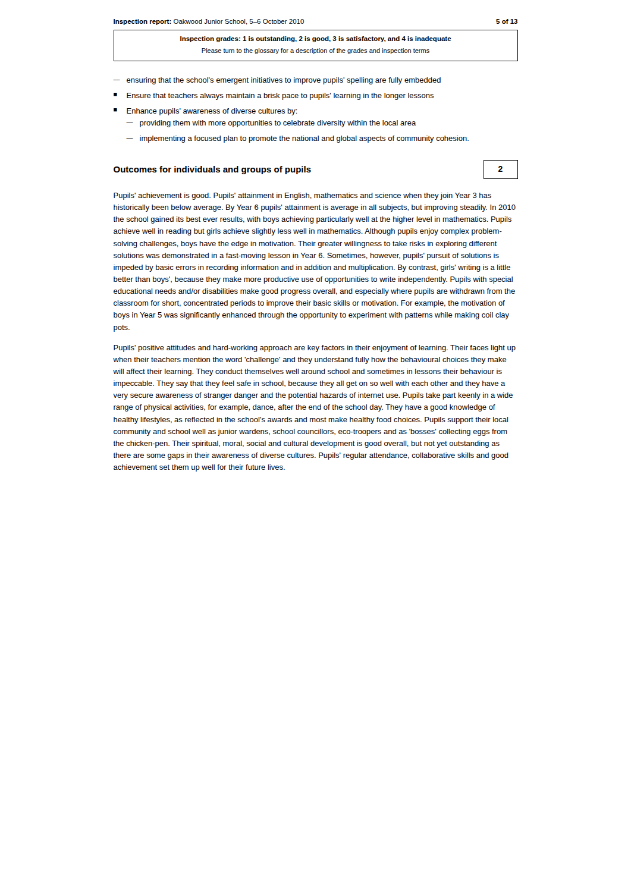Inspection report: Oakwood Junior School, 5–6 October 2010
5 of 13
Inspection grades: 1 is outstanding, 2 is good, 3 is satisfactory, and 4 is inadequate
Please turn to the glossary for a description of the grades and inspection terms
ensuring that the school's emergent initiatives to improve pupils' spelling are fully embedded
Ensure that teachers always maintain a brisk pace to pupils' learning in the longer lessons
Enhance pupils' awareness of diverse cultures by:
providing them with more opportunities to celebrate diversity within the local area
implementing a focused plan to promote the national and global aspects of community cohesion.
Outcomes for individuals and groups of pupils
2
Pupils' achievement is good. Pupils' attainment in English, mathematics and science when they join Year 3 has historically been below average. By Year 6 pupils' attainment is average in all subjects, but improving steadily. In 2010 the school gained its best ever results, with boys achieving particularly well at the higher level in mathematics. Pupils achieve well in reading but girls achieve slightly less well in mathematics. Although pupils enjoy complex problem-solving challenges, boys have the edge in motivation. Their greater willingness to take risks in exploring different solutions was demonstrated in a fast-moving lesson in Year 6. Sometimes, however, pupils' pursuit of solutions is impeded by basic errors in recording information and in addition and multiplication. By contrast, girls' writing is a little better than boys', because they make more productive use of opportunities to write independently. Pupils with special educational needs and/or disabilities make good progress overall, and especially where pupils are withdrawn from the classroom for short, concentrated periods to improve their basic skills or motivation. For example, the motivation of boys in Year 5 was significantly enhanced through the opportunity to experiment with patterns while making coil clay pots.
Pupils' positive attitudes and hard-working approach are key factors in their enjoyment of learning. Their faces light up when their teachers mention the word 'challenge' and they understand fully how the behavioural choices they make will affect their learning. They conduct themselves well around school and sometimes in lessons their behaviour is impeccable. They say that they feel safe in school, because they all get on so well with each other and they have a very secure awareness of stranger danger and the potential hazards of internet use. Pupils take part keenly in a wide range of physical activities, for example, dance, after the end of the school day. They have a good knowledge of healthy lifestyles, as reflected in the school's awards and most make healthy food choices. Pupils support their local community and school well as junior wardens, school councillors, eco-troopers and as 'bosses' collecting eggs from the chicken-pen. Their spiritual, moral, social and cultural development is good overall, but not yet outstanding as there are some gaps in their awareness of diverse cultures. Pupils' regular attendance, collaborative skills and good achievement set them up well for their future lives.